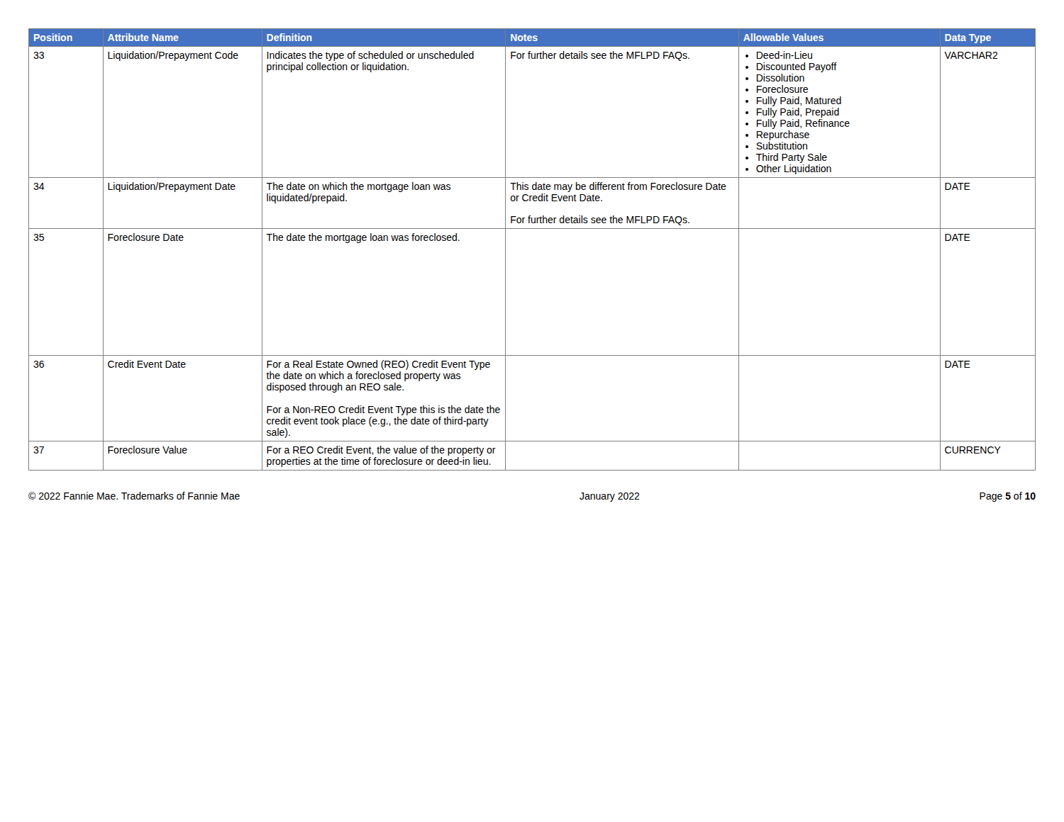| Position | Attribute Name | Definition | Notes | Allowable Values | Data Type |
| --- | --- | --- | --- | --- | --- |
| 33 | Liquidation/Prepayment Code | Indicates the type of scheduled or unscheduled principal collection or liquidation. | For further details see the MFLPD FAQs. | Deed-in-Lieu Discounted Payoff Dissolution Foreclosure Fully Paid, Matured Fully Paid, Prepaid Fully Paid, Refinance Repurchase Substitution Third Party Sale Other Liquidation | VARCHAR2 |
| 34 | Liquidation/Prepayment Date | The date on which the mortgage loan was liquidated/prepaid. | This date may be different from Foreclosure Date or Credit Event Date. For further details see the MFLPD FAQs. | | DATE |
| 35 | Foreclosure Date | The date the mortgage loan was foreclosed. | | | DATE |
| 36 | Credit Event Date | For a Real Estate Owned (REO) Credit Event Type the date on which a foreclosed property was disposed through an REO sale. For a Non-REO Credit Event Type this is the date the credit event took place (e.g., the date of third-party sale). | | | DATE |
| 37 | Foreclosure Value | For a REO Credit Event, the value of the property or properties at the time of foreclosure or deed-in lieu. | | | CURRENCY |
© 2022 Fannie Mae. Trademarks of Fannie Mae
January 2022
Page 5 of 10